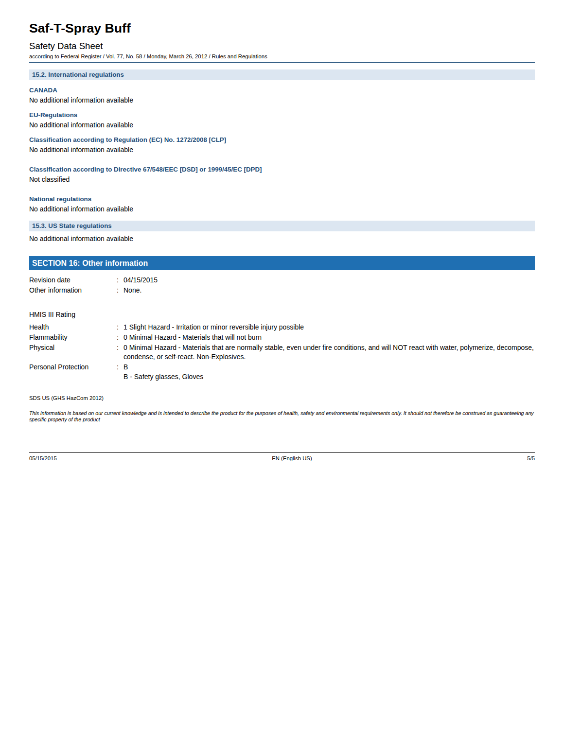Saf-T-Spray Buff
Safety Data Sheet
according to Federal Register / Vol. 77, No. 58 / Monday, March 26, 2012 / Rules and Regulations
15.2. International regulations
CANADA
No additional information available
EU-Regulations
No additional information available
Classification according to Regulation (EC) No. 1272/2008 [CLP]
No additional information available
Classification according to Directive 67/548/EEC [DSD] or 1999/45/EC [DPD]
Not classified
National regulations
No additional information available
15.3. US State regulations
No additional information available
SECTION 16: Other information
| Revision date | : | 04/15/2015 |
| Other information | : | None. |
HMIS III Rating
| Health | : | 1 Slight Hazard - Irritation or minor reversible injury possible |
| Flammability | : | 0 Minimal Hazard - Materials that will not burn |
| Physical | : | 0 Minimal Hazard - Materials that are normally stable, even under fire conditions, and will NOT react with water, polymerize, decompose, condense, or self-react. Non-Explosives. |
| Personal Protection | : | B |
| | | B - Safety glasses, Gloves |
SDS US (GHS HazCom 2012)
This information is based on our current knowledge and is intended to describe the product for the purposes of health, safety and environmental requirements only. It should not therefore be construed as guaranteeing any specific property of the product
05/15/2015 EN (English US) 5/5